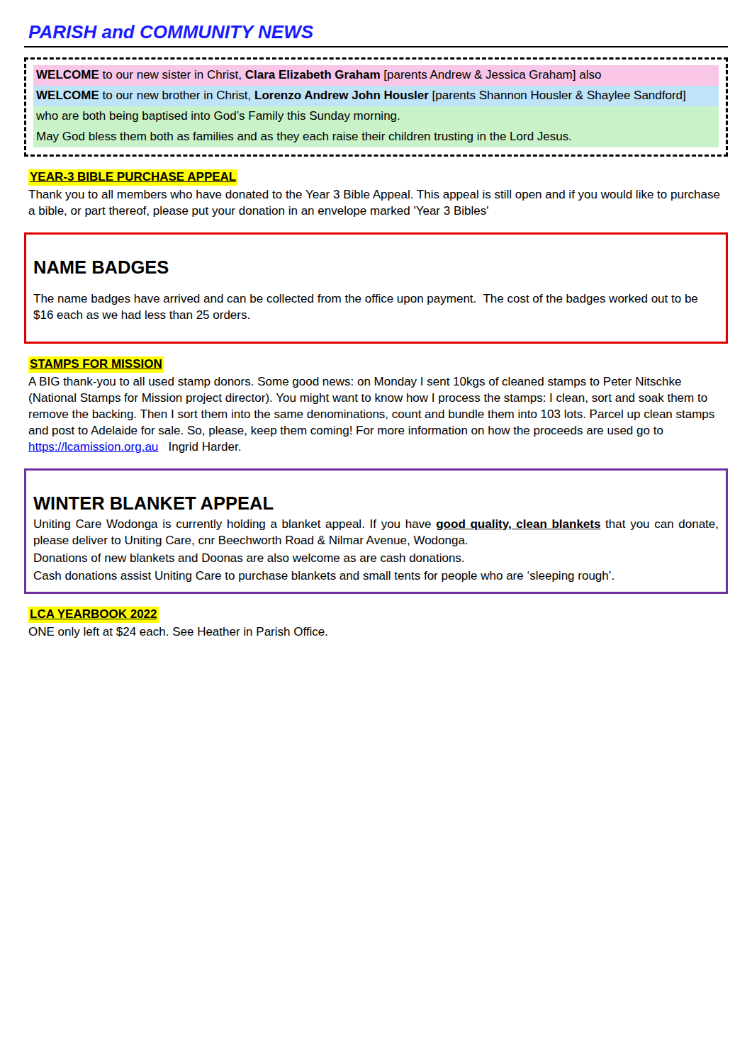PARISH and COMMUNITY NEWS
WELCOME to our new sister in Christ, Clara Elizabeth Graham [parents Andrew & Jessica Graham] also
WELCOME to our new brother in Christ, Lorenzo Andrew John Housler [parents Shannon Housler & Shaylee Sandford]
who are both being baptised into God’s Family this Sunday morning.
May God bless them both as families and as they each raise their children trusting in the Lord Jesus.
YEAR-3 BIBLE PURCHASE APPEAL
Thank you to all members who have donated to the Year 3 Bible Appeal. This appeal is still open and if you would like to purchase a bible, or part thereof, please put your donation in an envelope marked 'Year 3 Bibles'
NAME BADGES
The name badges have arrived and can be collected from the office upon payment. The cost of the badges worked out to be $16 each as we had less than 25 orders.
STAMPS FOR MISSION
A BIG thank-you to all used stamp donors. Some good news: on Monday I sent 10kgs of cleaned stamps to Peter Nitschke (National Stamps for Mission project director). You might want to know how I process the stamps: I clean, sort and soak them to remove the backing. Then I sort them into the same denominations, count and bundle them into 103 lots. Parcel up clean stamps and post to Adelaide for sale. So, please, keep them coming! For more information on how the proceeds are used go to https://lcamission.org.au Ingrid Harder.
WINTER BLANKET APPEAL
Uniting Care Wodonga is currently holding a blanket appeal. If you have good quality, clean blankets that you can donate, please deliver to Uniting Care, cnr Beechworth Road & Nilmar Avenue, Wodonga.
Donations of new blankets and Doonas are also welcome as are cash donations.
Cash donations assist Uniting Care to purchase blankets and small tents for people who are ‘sleeping rough’.
LCA YEARBOOK 2022
ONE only left at $24 each. See Heather in Parish Office.